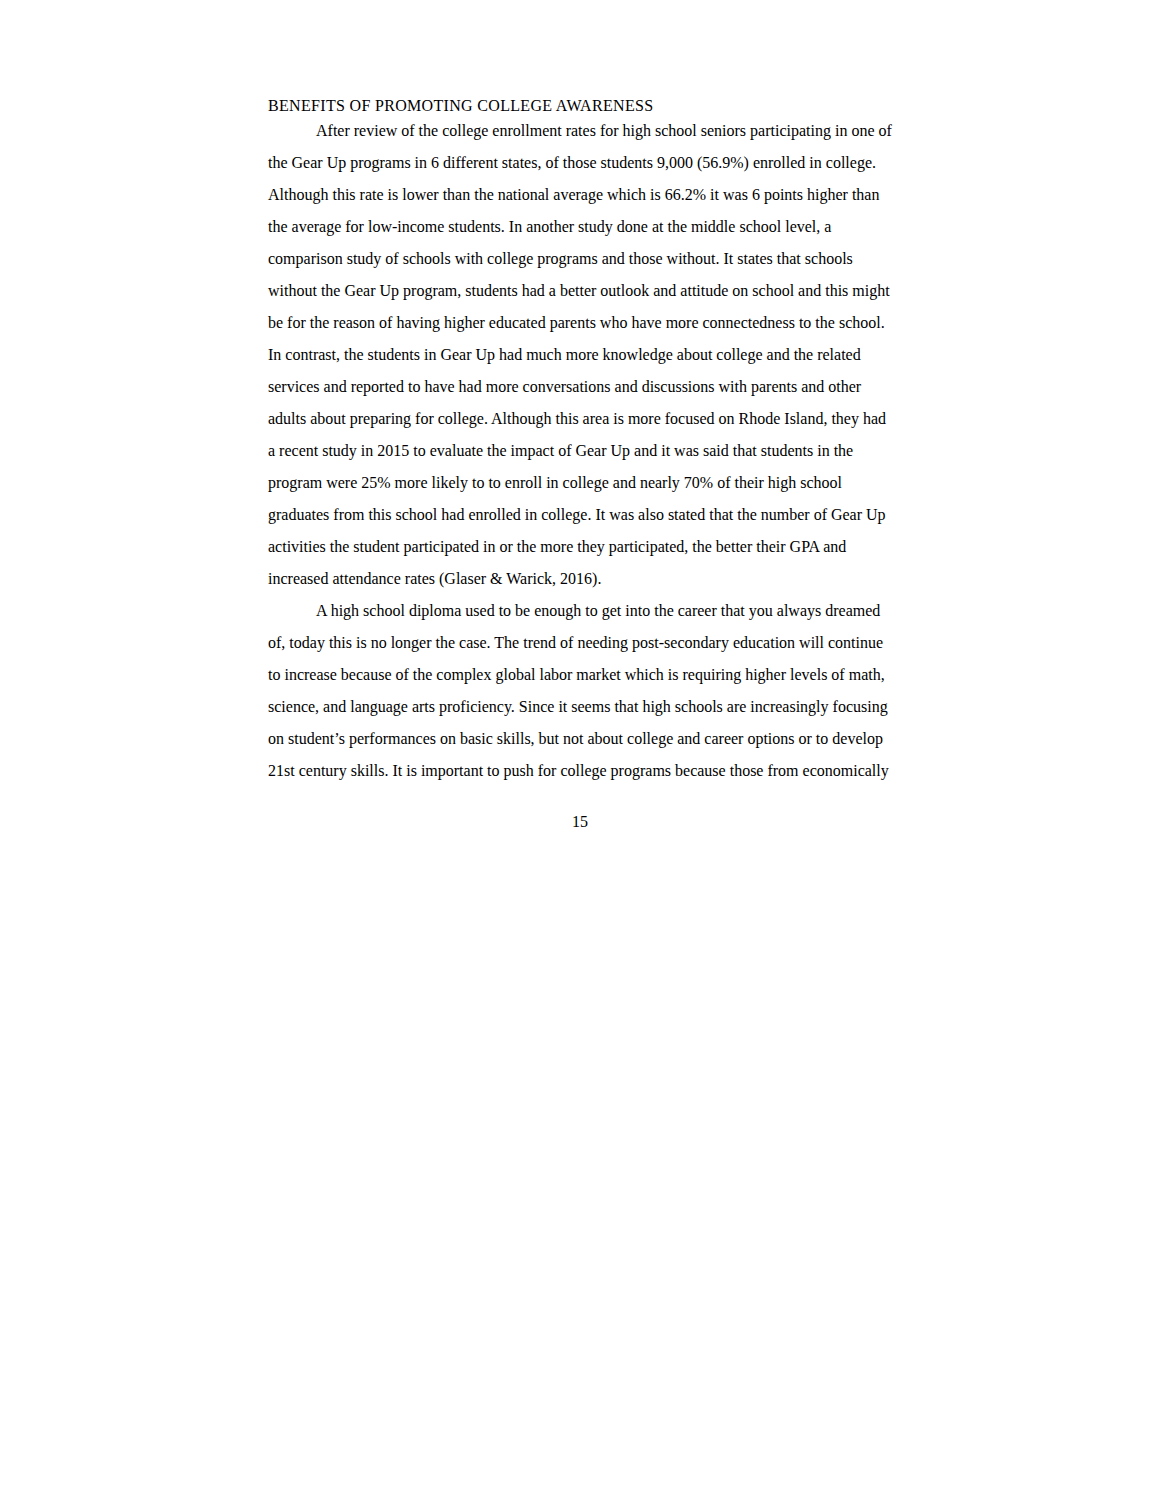BENEFITS OF PROMOTING COLLEGE AWARENESS
After review of the college enrollment rates for high school seniors participating in one of the Gear Up programs in 6 different states, of those students 9,000 (56.9%) enrolled in college. Although this rate is lower than the national average which is 66.2% it was 6 points higher than the average for low-income students. In another study done at the middle school level, a comparison study of schools with college programs and those without. It states that schools without the Gear Up program, students had a better outlook and attitude on school and this might be for the reason of having higher educated parents who have more connectedness to the school. In contrast, the students in Gear Up had much more knowledge about college and the related services and reported to have had more conversations and discussions with parents and other adults about preparing for college. Although this area is more focused on Rhode Island, they had a recent study in 2015 to evaluate the impact of Gear Up and it was said that students in the program were 25% more likely to to enroll in college and nearly 70% of their high school graduates from this school had enrolled in college. It was also stated that the number of Gear Up activities the student participated in or the more they participated, the better their GPA and increased attendance rates (Glaser & Warick, 2016).
A high school diploma used to be enough to get into the career that you always dreamed of, today this is no longer the case. The trend of needing post-secondary education will continue to increase because of the complex global labor market which is requiring higher levels of math, science, and language arts proficiency. Since it seems that high schools are increasingly focusing on student’s performances on basic skills, but not about college and career options or to develop 21st century skills. It is important to push for college programs because those from economically
15